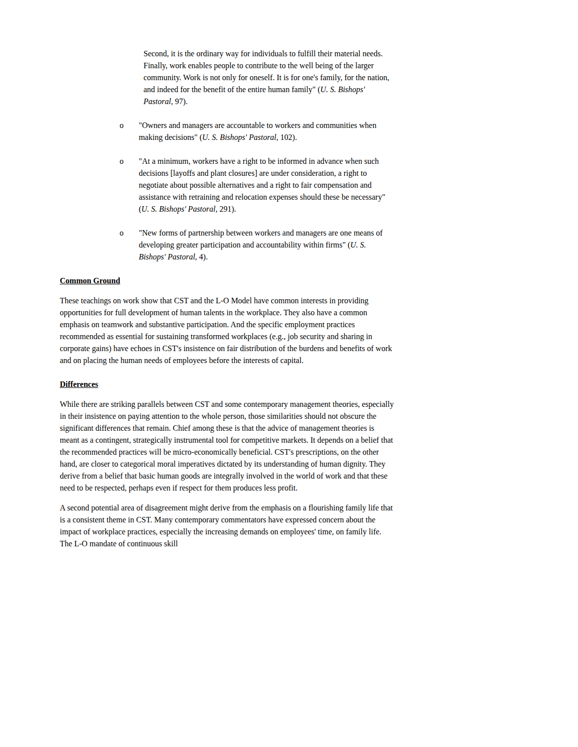Second, it is the ordinary way for individuals to fulfill their material needs. Finally, work enables people to contribute to the well being of the larger community. Work is not only for oneself. It is for one's family, for the nation, and indeed for the benefit of the entire human family" (U. S. Bishops' Pastoral, 97).
"Owners and managers are accountable to workers and communities when making decisions" (U. S. Bishops' Pastoral, 102).
"At a minimum, workers have a right to be informed in advance when such decisions [layoffs and plant closures] are under consideration, a right to negotiate about possible alternatives and a right to fair compensation and assistance with retraining and relocation expenses should these be necessary" (U. S. Bishops' Pastoral, 291).
"New forms of partnership between workers and managers are one means of developing greater participation and accountability within firms" (U. S. Bishops' Pastoral, 4).
Common Ground
These teachings on work show that CST and the L-O Model have common interests in providing opportunities for full development of human talents in the workplace. They also have a common emphasis on teamwork and substantive participation. And the specific employment practices recommended as essential for sustaining transformed workplaces (e.g., job security and sharing in corporate gains) have echoes in CST's insistence on fair distribution of the burdens and benefits of work and on placing the human needs of employees before the interests of capital.
Differences
While there are striking parallels between CST and some contemporary management theories, especially in their insistence on paying attention to the whole person, those similarities should not obscure the significant differences that remain. Chief among these is that the advice of management theories is meant as a contingent, strategically instrumental tool for competitive markets. It depends on a belief that the recommended practices will be micro-economically beneficial. CST's prescriptions, on the other hand, are closer to categorical moral imperatives dictated by its understanding of human dignity. They derive from a belief that basic human goods are integrally involved in the world of work and that these need to be respected, perhaps even if respect for them produces less profit.
A second potential area of disagreement might derive from the emphasis on a flourishing family life that is a consistent theme in CST. Many contemporary commentators have expressed concern about the impact of workplace practices, especially the increasing demands on employees' time, on family life. The L-O mandate of continuous skill